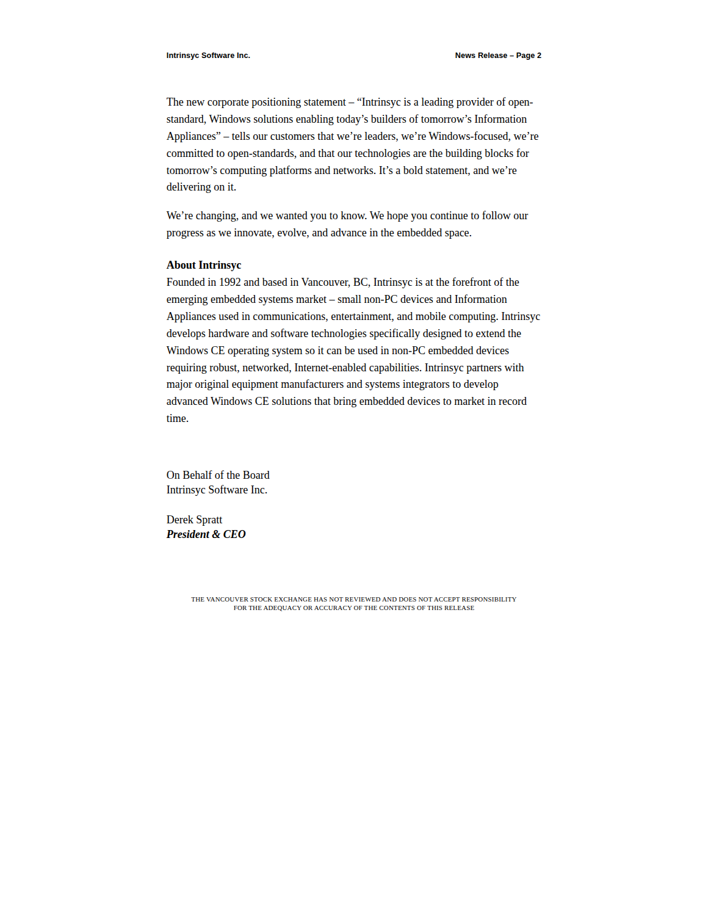Intrinsyc Software Inc. News Release – Page 2
The new corporate positioning statement – “Intrinsyc is a leading provider of open-standard, Windows solutions enabling today’s builders of tomorrow’s Information Appliances” – tells our customers that we’re leaders, we’re Windows-focused, we’re committed to open-standards, and that our technologies are the building blocks for tomorrow’s computing platforms and networks. It’s a bold statement, and we’re delivering on it.
We’re changing, and we wanted you to know. We hope you continue to follow our progress as we innovate, evolve, and advance in the embedded space.
About Intrinsyc
Founded in 1992 and based in Vancouver, BC, Intrinsyc is at the forefront of the emerging embedded systems market – small non-PC devices and Information Appliances used in communications, entertainment, and mobile computing. Intrinsyc develops hardware and software technologies specifically designed to extend the Windows CE operating system so it can be used in non-PC embedded devices requiring robust, networked, Internet-enabled capabilities. Intrinsyc partners with major original equipment manufacturers and systems integrators to develop advanced Windows CE solutions that bring embedded devices to market in record time.
On Behalf of the Board
Intrinsyc Software Inc.
Derek Spratt
President & CEO
THE VANCOUVER STOCK EXCHANGE HAS NOT REVIEWED AND DOES NOT ACCEPT RESPONSIBILITY
FOR THE ADEQUACY OR ACCURACY OF THE CONTENTS OF THIS RELEASE